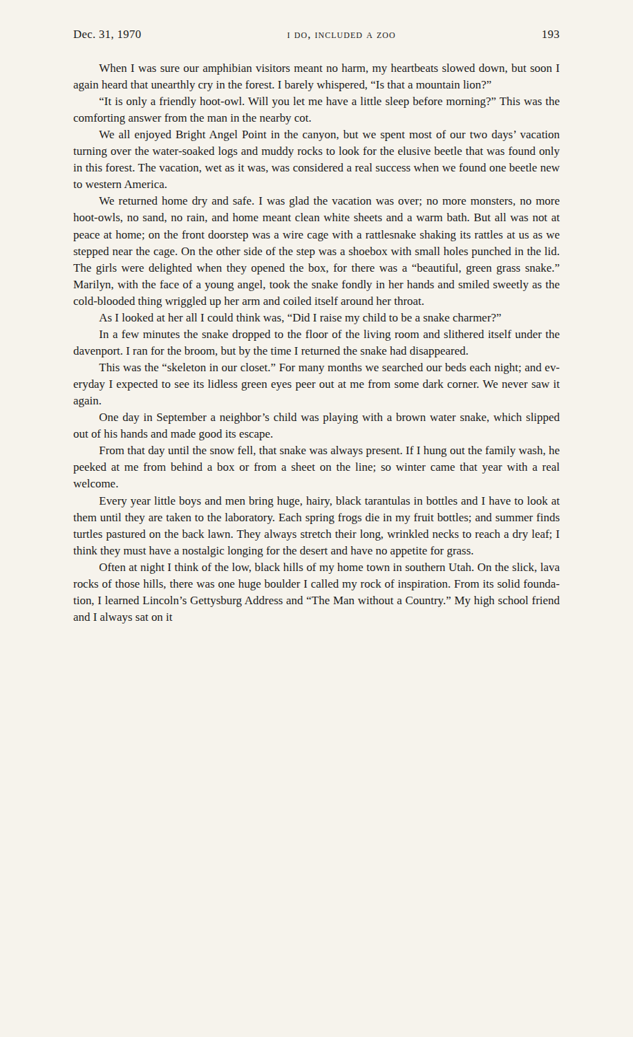Dec. 31, 1970 I do, included a zoo 193
When I was sure our amphibian visitors meant no harm, my heartbeats slowed down, but soon I again heard that unearthly cry in the forest. I barely whispered, “Is that a mountain lion?”
“It is only a friendly hoot-owl. Will you let me have a little sleep before morning?” This was the comforting answer from the man in the nearby cot.
We all enjoyed Bright Angel Point in the canyon, but we spent most of our two days’ vacation turning over the water-soaked logs and muddy rocks to look for the elusive beetle that was found only in this forest. The vacation, wet as it was, was considered a real success when we found one beetle new to western America.
We returned home dry and safe. I was glad the vacation was over; no more monsters, no more hoot-owls, no sand, no rain, and home meant clean white sheets and a warm bath. But all was not at peace at home; on the front doorstep was a wire cage with a rattlesnake shaking its rattles at us as we stepped near the cage. On the other side of the step was a shoebox with small holes punched in the lid. The girls were delighted when they opened the box, for there was a “beautiful, green grass snake.” Marilyn, with the face of a young angel, took the snake fondly in her hands and smiled sweetly as the cold-blooded thing wriggled up her arm and coiled itself around her throat.
As I looked at her all I could think was, “Did I raise my child to be a snake charmer?”
In a few minutes the snake dropped to the floor of the living room and slithered itself under the davenport. I ran for the broom, but by the time I returned the snake had disappeared.
This was the “skeleton in our closet.” For many months we searched our beds each night; and everyday I expected to see its lidless green eyes peer out at me from some dark corner. We never saw it again.
One day in September a neighbor’s child was playing with a brown water snake, which slipped out of his hands and made good its escape.
From that day until the snow fell, that snake was always present. If I hung out the family wash, he peeked at me from behind a box or from a sheet on the line; so winter came that year with a real welcome.
Every year little boys and men bring huge, hairy, black tarantulas in bottles and I have to look at them until they are taken to the laboratory. Each spring frogs die in my fruit bottles; and summer finds turtles pastured on the back lawn. They always stretch their long, wrinkled necks to reach a dry leaf; I think they must have a nostalgic longing for the desert and have no appetite for grass.
Often at night I think of the low, black hills of my home town in southern Utah. On the slick, lava rocks of those hills, there was one huge boulder I called my rock of inspiration. From its solid foundation, I learned Lincoln’s Gettysburg Address and “The Man without a Country.” My high school friend and I always sat on it